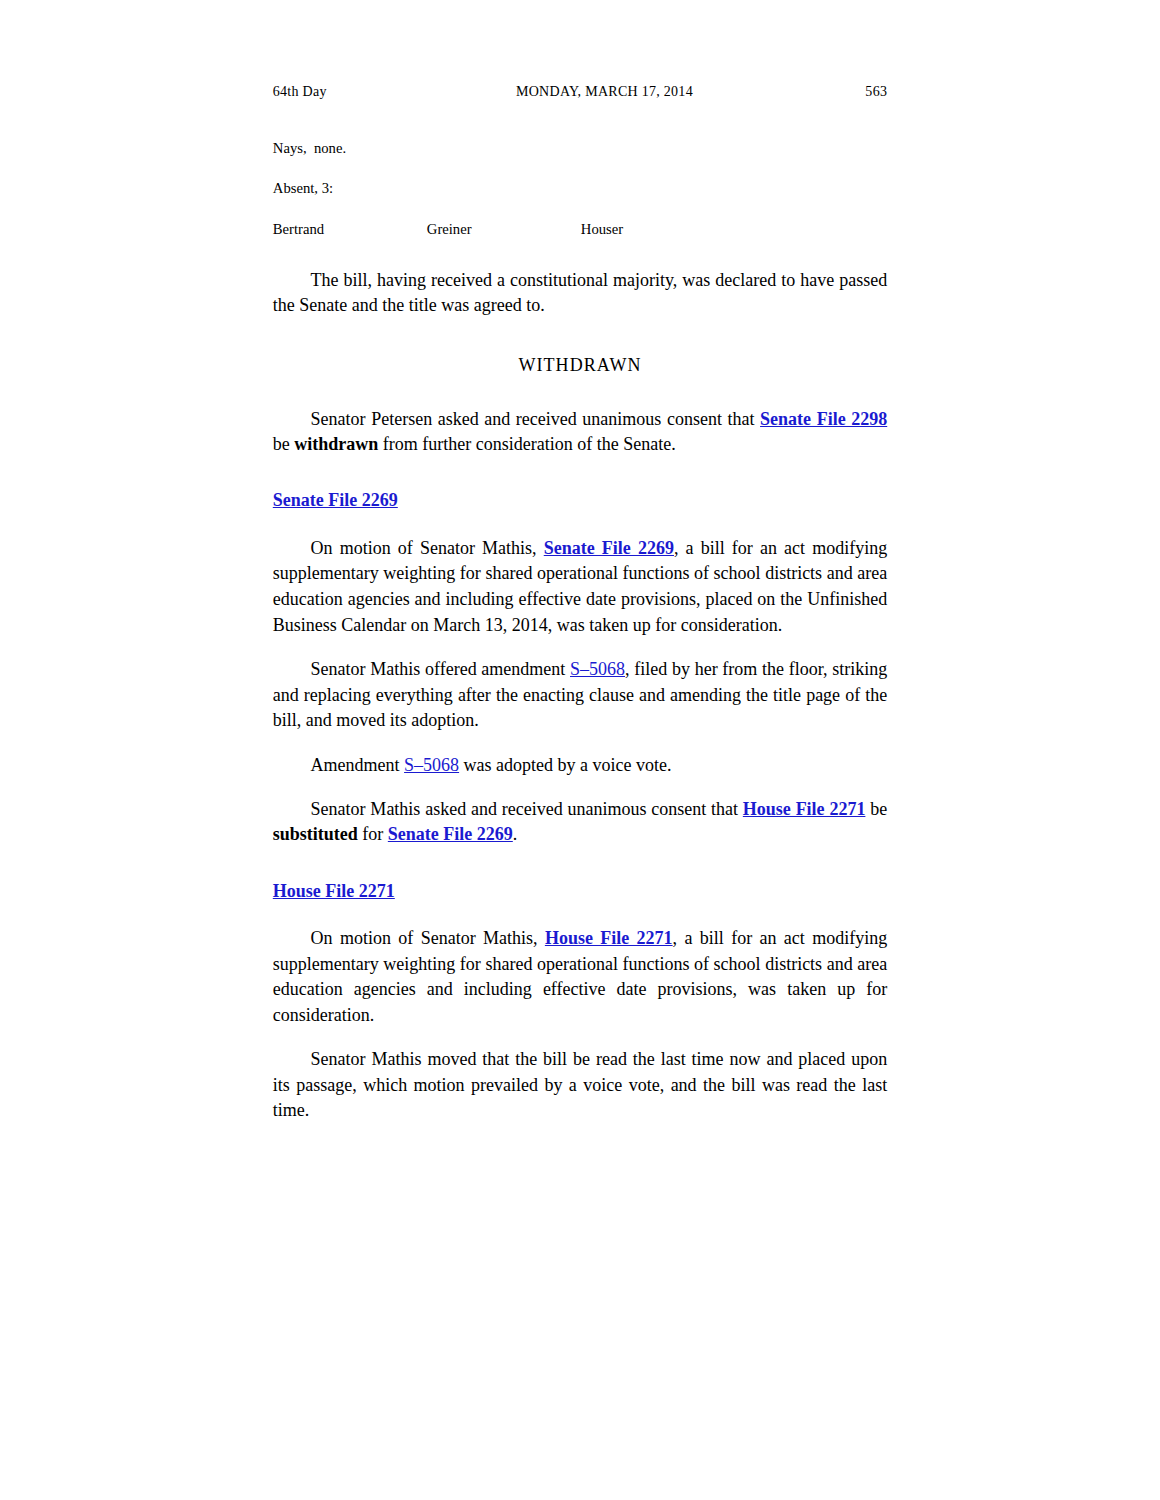64th Day
MONDAY, MARCH 17, 2014
563
Nays, none.
Absent, 3:
Bertrand Greiner Houser
The bill, having received a constitutional majority, was declared to have passed the Senate and the title was agreed to.
WITHDRAWN
Senator Petersen asked and received unanimous consent that Senate File 2298 be withdrawn from further consideration of the Senate.
Senate File 2269
On motion of Senator Mathis, Senate File 2269, a bill for an act modifying supplementary weighting for shared operational functions of school districts and area education agencies and including effective date provisions, placed on the Unfinished Business Calendar on March 13, 2014, was taken up for consideration.
Senator Mathis offered amendment S–5068, filed by her from the floor, striking and replacing everything after the enacting clause and amending the title page of the bill, and moved its adoption.
Amendment S–5068 was adopted by a voice vote.
Senator Mathis asked and received unanimous consent that House File 2271 be substituted for Senate File 2269.
House File 2271
On motion of Senator Mathis, House File 2271, a bill for an act modifying supplementary weighting for shared operational functions of school districts and area education agencies and including effective date provisions, was taken up for consideration.
Senator Mathis moved that the bill be read the last time now and placed upon its passage, which motion prevailed by a voice vote, and the bill was read the last time.